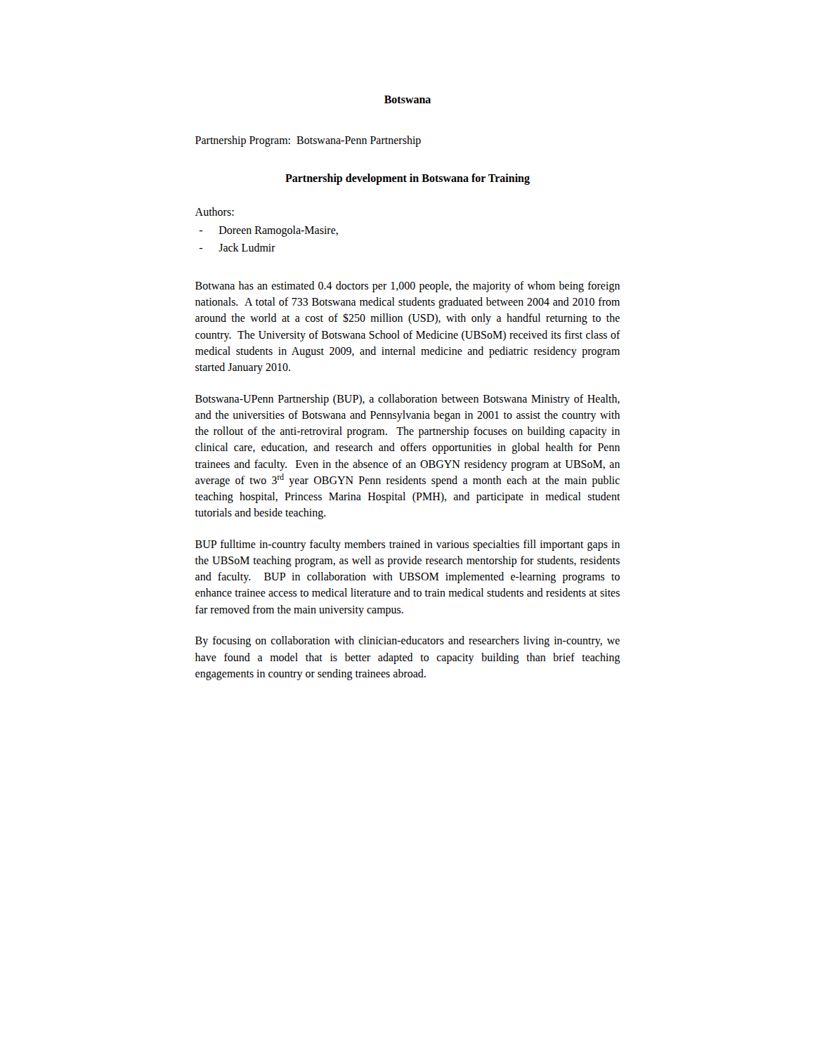Botswana
Partnership Program: Botswana-Penn Partnership
Partnership development in Botswana for Training
Authors:
Doreen Ramogola-Masire,
Jack Ludmir
Botwana has an estimated 0.4 doctors per 1,000 people, the majority of whom being foreign nationals. A total of 733 Botswana medical students graduated between 2004 and 2010 from around the world at a cost of $250 million (USD), with only a handful returning to the country. The University of Botswana School of Medicine (UBSoM) received its first class of medical students in August 2009, and internal medicine and pediatric residency program started January 2010.
Botswana-UPenn Partnership (BUP), a collaboration between Botswana Ministry of Health, and the universities of Botswana and Pennsylvania began in 2001 to assist the country with the rollout of the anti-retroviral program. The partnership focuses on building capacity in clinical care, education, and research and offers opportunities in global health for Penn trainees and faculty. Even in the absence of an OBGYN residency program at UBSoM, an average of two 3rd year OBGYN Penn residents spend a month each at the main public teaching hospital, Princess Marina Hospital (PMH), and participate in medical student tutorials and beside teaching.
BUP fulltime in-country faculty members trained in various specialties fill important gaps in the UBSoM teaching program, as well as provide research mentorship for students, residents and faculty. BUP in collaboration with UBSOM implemented e-learning programs to enhance trainee access to medical literature and to train medical students and residents at sites far removed from the main university campus.
By focusing on collaboration with clinician-educators and researchers living in-country, we have found a model that is better adapted to capacity building than brief teaching engagements in country or sending trainees abroad.